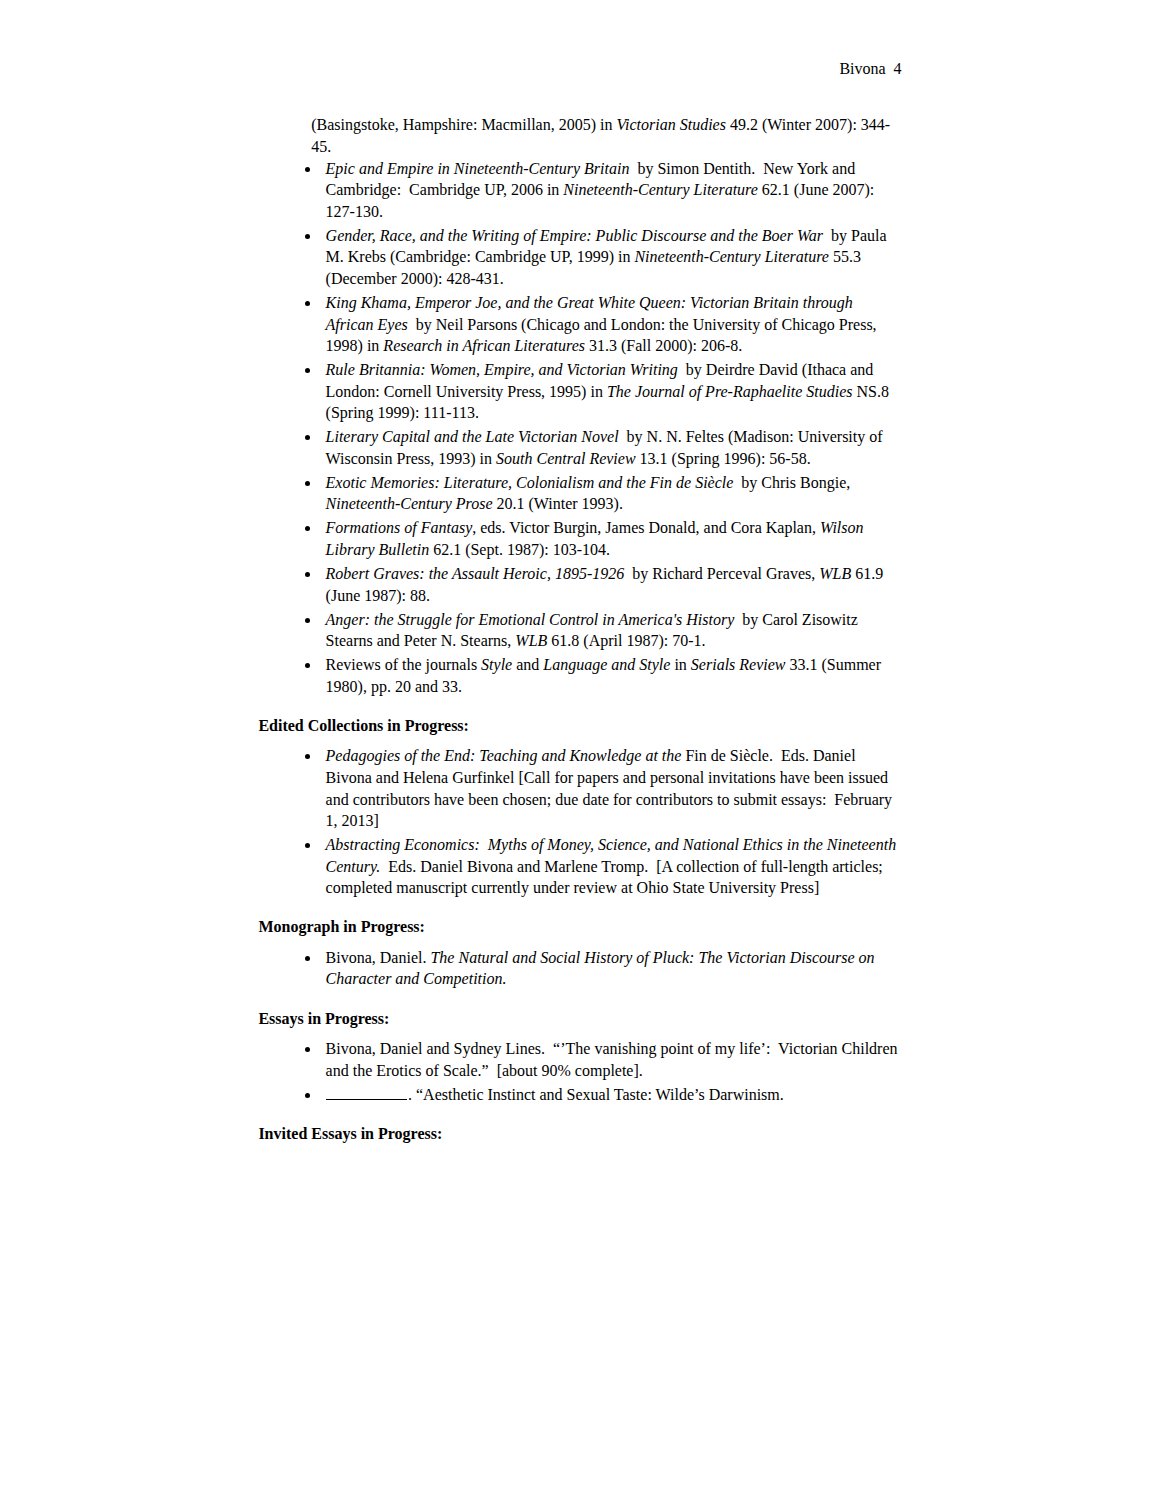Bivona 4
(Basingstoke, Hampshire: Macmillan, 2005) in Victorian Studies 49.2 (Winter 2007): 344-45.
Epic and Empire in Nineteenth-Century Britain by Simon Dentith. New York and Cambridge: Cambridge UP, 2006 in Nineteenth-Century Literature 62.1 (June 2007): 127-130.
Gender, Race, and the Writing of Empire: Public Discourse and the Boer War by Paula M. Krebs (Cambridge: Cambridge UP, 1999) in Nineteenth-Century Literature 55.3 (December 2000): 428-431.
King Khama, Emperor Joe, and the Great White Queen: Victorian Britain through African Eyes by Neil Parsons (Chicago and London: the University of Chicago Press, 1998) in Research in African Literatures 31.3 (Fall 2000): 206-8.
Rule Britannia: Women, Empire, and Victorian Writing by Deirdre David (Ithaca and London: Cornell University Press, 1995) in The Journal of Pre-Raphaelite Studies NS.8 (Spring 1999): 111-113.
Literary Capital and the Late Victorian Novel by N. N. Feltes (Madison: University of Wisconsin Press, 1993) in South Central Review 13.1 (Spring 1996): 56-58.
Exotic Memories: Literature, Colonialism and the Fin de Siècle by Chris Bongie, Nineteenth-Century Prose 20.1 (Winter 1993).
Formations of Fantasy, eds. Victor Burgin, James Donald, and Cora Kaplan, Wilson Library Bulletin 62.1 (Sept. 1987): 103-104.
Robert Graves: the Assault Heroic, 1895-1926 by Richard Perceval Graves, WLB 61.9 (June 1987): 88.
Anger: the Struggle for Emotional Control in America's History by Carol Zisowitz Stearns and Peter N. Stearns, WLB 61.8 (April 1987): 70-1.
Reviews of the journals Style and Language and Style in Serials Review 33.1 (Summer 1980), pp. 20 and 33.
Edited Collections in Progress:
Pedagogies of the End: Teaching and Knowledge at the Fin de Siècle. Eds. Daniel Bivona and Helena Gurfinkel [Call for papers and personal invitations have been issued and contributors have been chosen; due date for contributors to submit essays: February 1, 2013]
Abstracting Economics: Myths of Money, Science, and National Ethics in the Nineteenth Century. Eds. Daniel Bivona and Marlene Tromp. [A collection of full-length articles; completed manuscript currently under review at Ohio State University Press]
Monograph in Progress:
Bivona, Daniel. The Natural and Social History of Pluck: The Victorian Discourse on Character and Competition.
Essays in Progress:
Bivona, Daniel and Sydney Lines. “’The vanishing point of my life’: Victorian Children and the Erotics of Scale.” [about 90% complete].
. “Aesthetic Instinct and Sexual Taste: Wilde’s Darwinism.
Invited Essays in Progress: